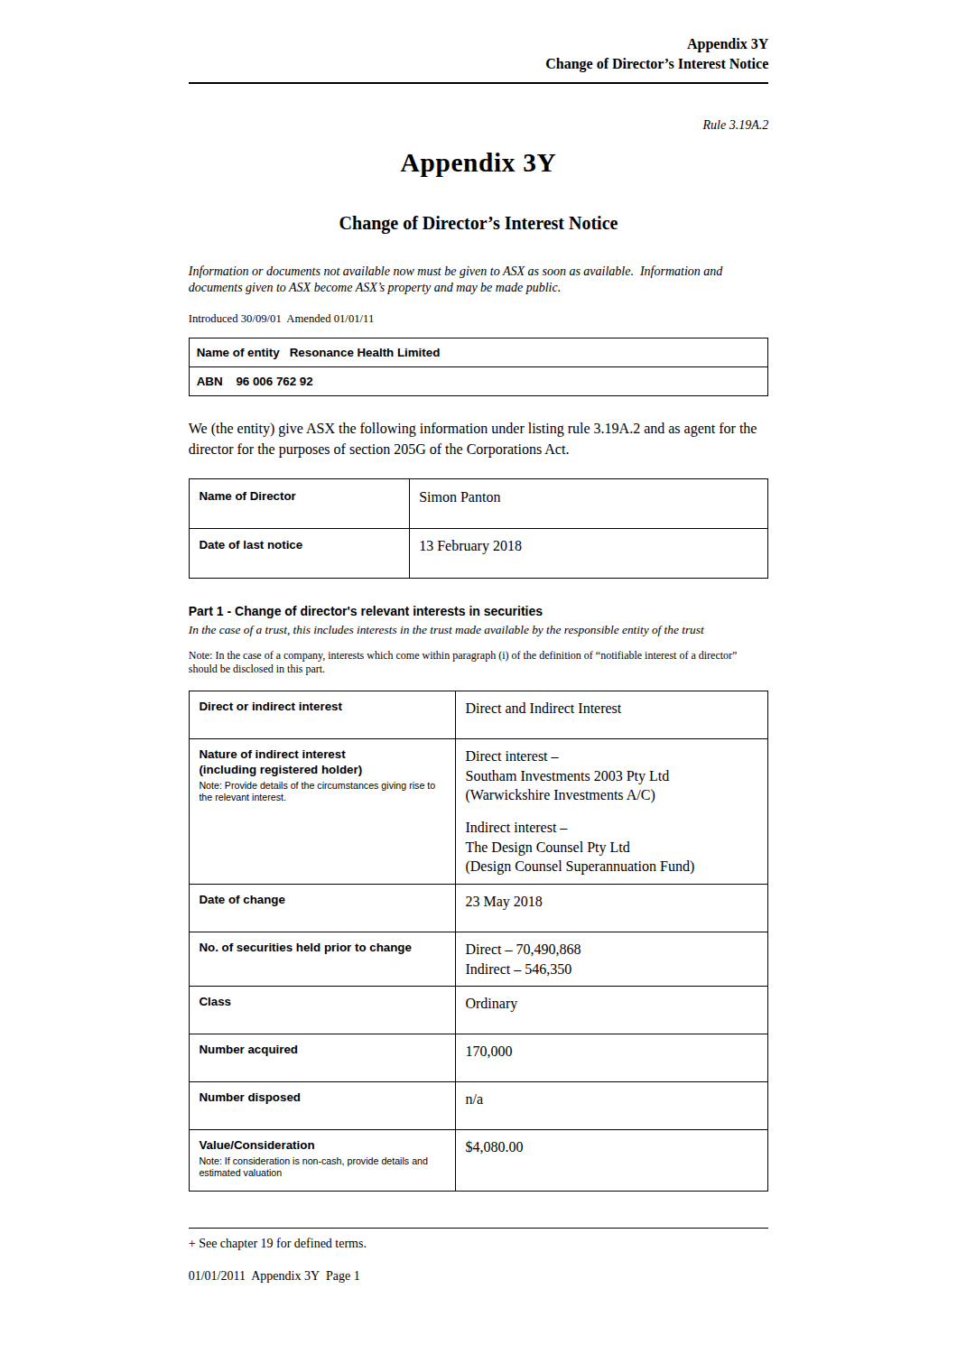Appendix 3Y
Change of Director’s Interest Notice
Rule 3.19A.2
Appendix 3Y
Change of Director’s Interest Notice
Information or documents not available now must be given to ASX as soon as available. Information and documents given to ASX become ASX’s property and may be made public.
Introduced 30/09/01 Amended 01/01/11
| Name of entity Resonance Health Limited |
| ABN 96 006 762 92 |
We (the entity) give ASX the following information under listing rule 3.19A.2 and as agent for the director for the purposes of section 205G of the Corporations Act.
| Name of Director | Simon Panton |
| Date of last notice | 13 February 2018 |
Part 1 - Change of director's relevant interests in securities
In the case of a trust, this includes interests in the trust made available by the responsible entity of the trust
Note: In the case of a company, interests which come within paragraph (i) of the definition of “notifiable interest of a director” should be disclosed in this part.
| Direct or indirect interest | Direct and Indirect Interest |
| Nature of indirect interest (including registered holder) Note: Provide details of the circumstances giving rise to the relevant interest. | Direct interest – Southam Investments 2003 Pty Ltd (Warwickshire Investments A/C) Indirect interest – The Design Counsel Pty Ltd (Design Counsel Superannuation Fund) |
| Date of change | 23 May 2018 |
| No. of securities held prior to change | Direct – 70,490,868 Indirect – 546,350 |
| Class | Ordinary |
| Number acquired | 170,000 |
| Number disposed | n/a |
| Value/Consideration Note: If consideration is non-cash, provide details and estimated valuation | $4,080.00 |
+ See chapter 19 for defined terms.
01/01/2011 Appendix 3Y Page 1